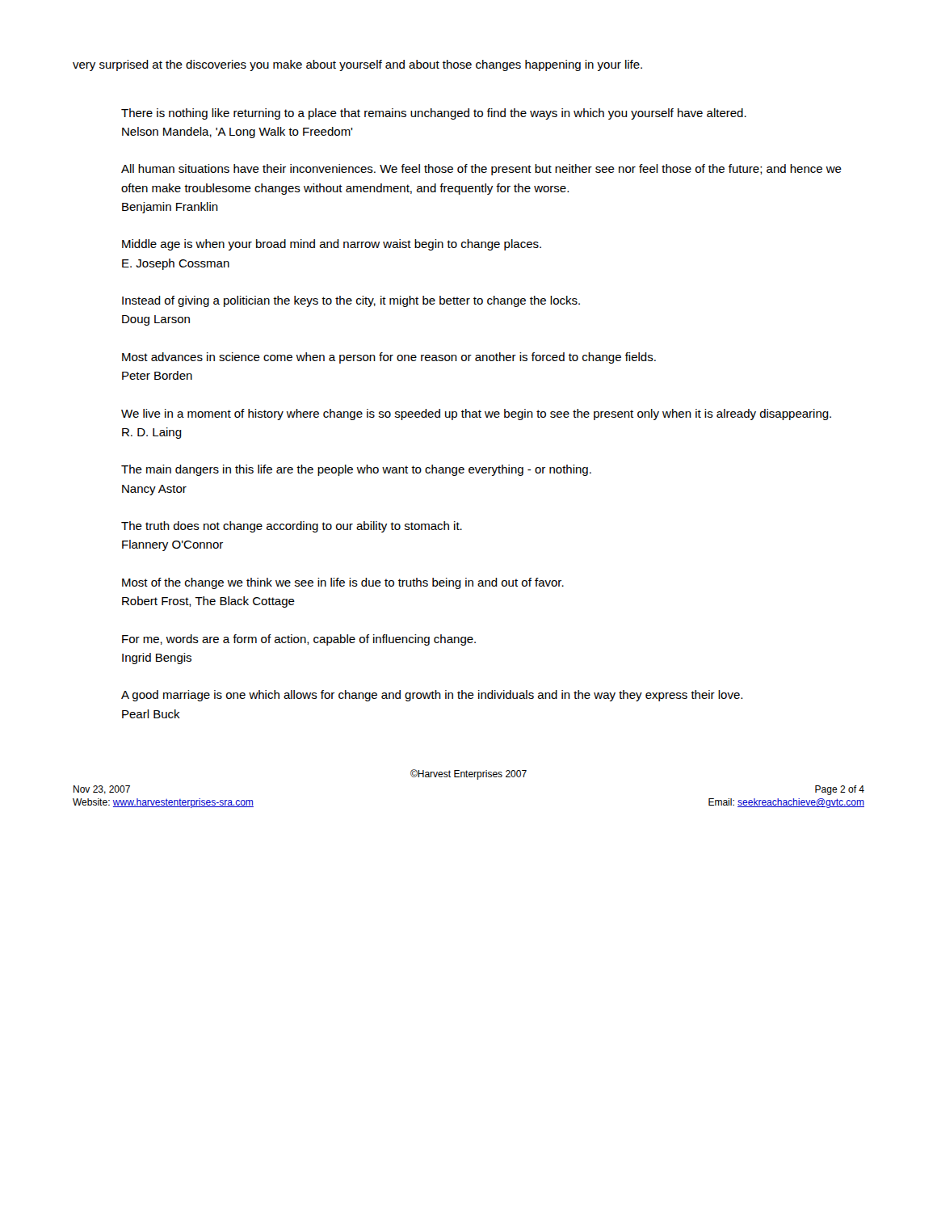very surprised at the discoveries you make about yourself and about those changes happening in your life.
There is nothing like returning to a place that remains unchanged to find the ways in which you yourself have altered.
Nelson Mandela, 'A Long Walk to Freedom'
All human situations have their inconveniences. We feel those of the present but neither see nor feel those of the future; and hence we often make troublesome changes without amendment, and frequently for the worse.
Benjamin Franklin
Middle age is when your broad mind and narrow waist begin to change places.
E. Joseph Cossman
Instead of giving a politician the keys to the city, it might be better to change the locks.
Doug Larson
Most advances in science come when a person for one reason or another is forced to change fields.
Peter Borden
We live in a moment of history where change is so speeded up that we begin to see the present only when it is already disappearing.
R. D. Laing
The main dangers in this life are the people who want to change everything - or nothing.
Nancy Astor
The truth does not change according to our ability to stomach it.
Flannery O'Connor
Most of the change we think we see in life is due to truths being in and out of favor.
Robert Frost, The Black Cottage
For me, words are a form of action, capable of influencing change.
Ingrid Bengis
A good marriage is one which allows for change and growth in the individuals and in the way they express their love.
Pearl Buck
©Harvest Enterprises 2007
Nov 23, 2007
Website: www.harvestenterprises-sra.com
Page 2 of 4
Email: seekreachachieve@gvtc.com